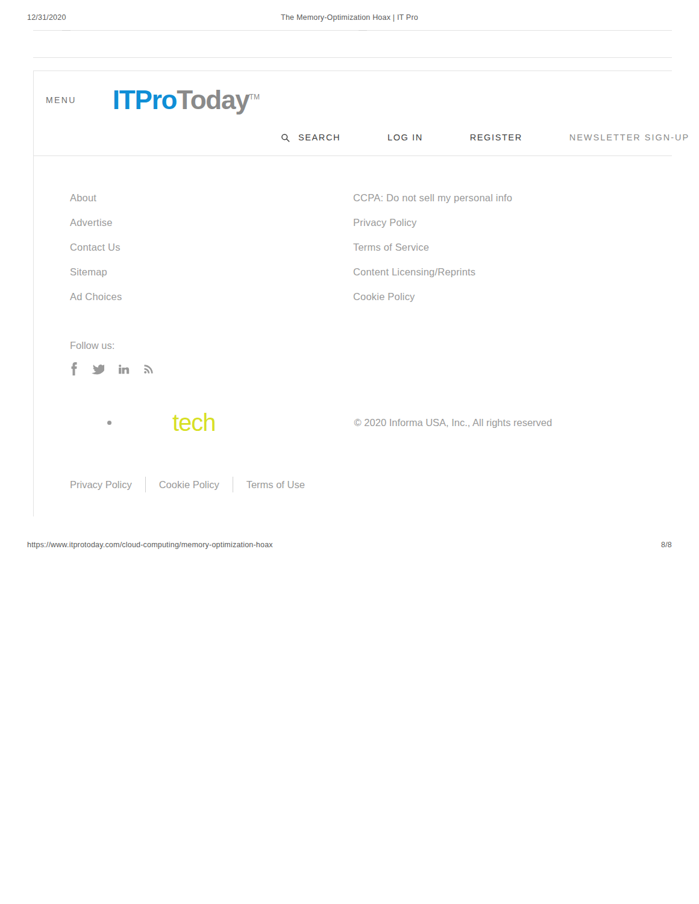12/31/2020
The Memory-Optimization Hoax | IT Pro
Menu
IT Pro Today TM
Search Log in Register Newsletter Sign-Up
About
Advertise
Contact Us
Sitemap
Ad Choices
CCPA: Do not sell my personal info
Privacy Policy
Terms of Service
Content Licensing/Reprints
Cookie Policy
Follow us:
tech
© 2020 Informa USA, Inc., All rights reserved
Privacy Policy Cookie Policy Terms of Use
https://www.itprotoday.com/cloud-computing/memory-optimization-hoax
8/8